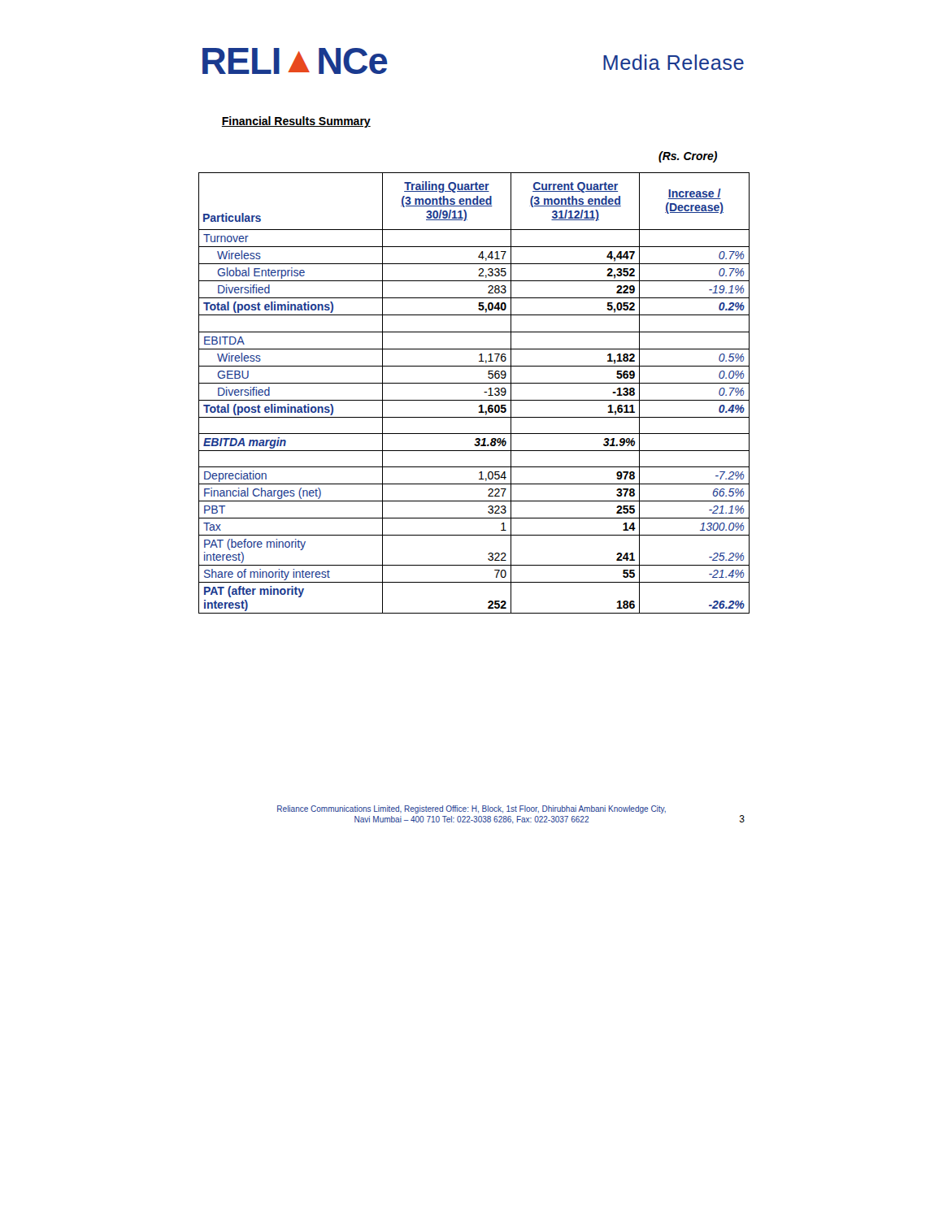RELI▲NCe
Media Release
Financial Results Summary
(Rs. Crore)
| Particulars | Trailing Quarter (3 months ended 30/9/11) | Current Quarter (3 months ended 31/12/11) | Increase / (Decrease) |
| --- | --- | --- | --- |
| Turnover | | | |
| Wireless | 4,417 | 4,447 | 0.7% |
| Global Enterprise | 2,335 | 2,352 | 0.7% |
| Diversified | 283 | 229 | -19.1% |
| Total (post eliminations) | 5,040 | 5,052 | 0.2% |
| EBITDA | | | |
| Wireless | 1,176 | 1,182 | 0.5% |
| GEBU | 569 | 569 | 0.0% |
| Diversified | -139 | -138 | 0.7% |
| Total (post eliminations) | 1,605 | 1,611 | 0.4% |
| EBITDA margin | 31.8% | 31.9% | |
| Depreciation | 1,054 | 978 | -7.2% |
| Financial Charges (net) | 227 | 378 | 66.5% |
| PBT | 323 | 255 | -21.1% |
| Tax | 1 | 14 | 1300.0% |
| PAT (before minority interest) | 322 | 241 | -25.2% |
| Share of minority interest | 70 | 55 | -21.4% |
| PAT (after minority interest) | 252 | 186 | -26.2% |
Reliance Communications Limited, Registered Office: H, Block, 1st Floor, Dhirubhai Ambani Knowledge City,
Navi Mumbai – 400 710 Tel: 022-3038 6286, Fax: 022-3037 6622
3